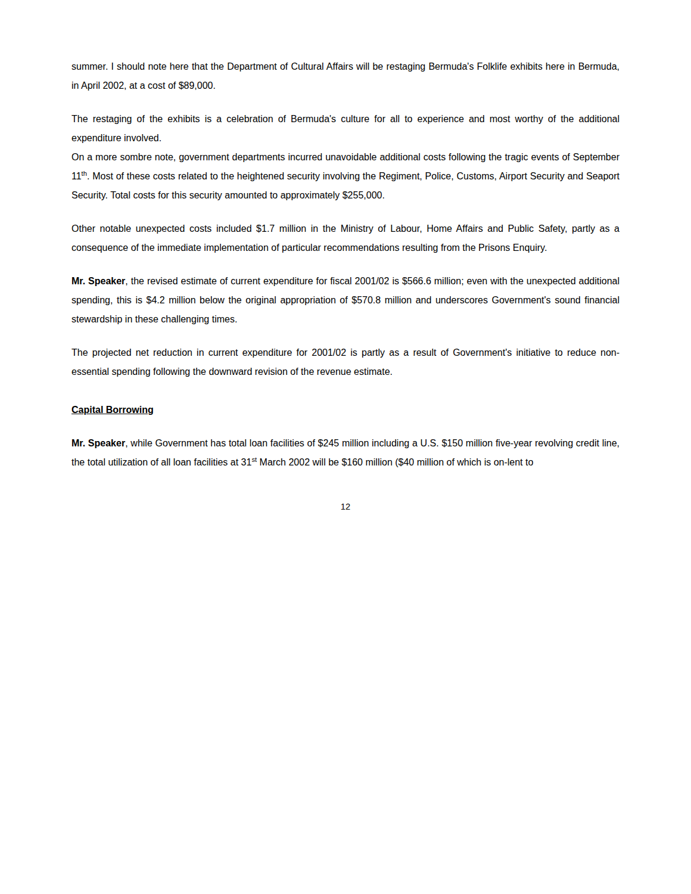summer. I should note here that the Department of Cultural Affairs will be restaging Bermuda's Folklife exhibits here in Bermuda, in April 2002, at a cost of $89,000.
The restaging of the exhibits is a celebration of Bermuda's culture for all to experience and most worthy of the additional expenditure involved.
On a more sombre note, government departments incurred unavoidable additional costs following the tragic events of September 11th. Most of these costs related to the heightened security involving the Regiment, Police, Customs, Airport Security and Seaport Security. Total costs for this security amounted to approximately $255,000.
Other notable unexpected costs included $1.7 million in the Ministry of Labour, Home Affairs and Public Safety, partly as a consequence of the immediate implementation of particular recommendations resulting from the Prisons Enquiry.
Mr. Speaker, the revised estimate of current expenditure for fiscal 2001/02 is $566.6 million; even with the unexpected additional spending, this is $4.2 million below the original appropriation of $570.8 million and underscores Government's sound financial stewardship in these challenging times.
The projected net reduction in current expenditure for 2001/02 is partly as a result of Government's initiative to reduce non-essential spending following the downward revision of the revenue estimate.
Capital Borrowing
Mr. Speaker, while Government has total loan facilities of $245 million including a U.S. $150 million five-year revolving credit line, the total utilization of all loan facilities at 31st March 2002 will be $160 million ($40 million of which is on-lent to
12